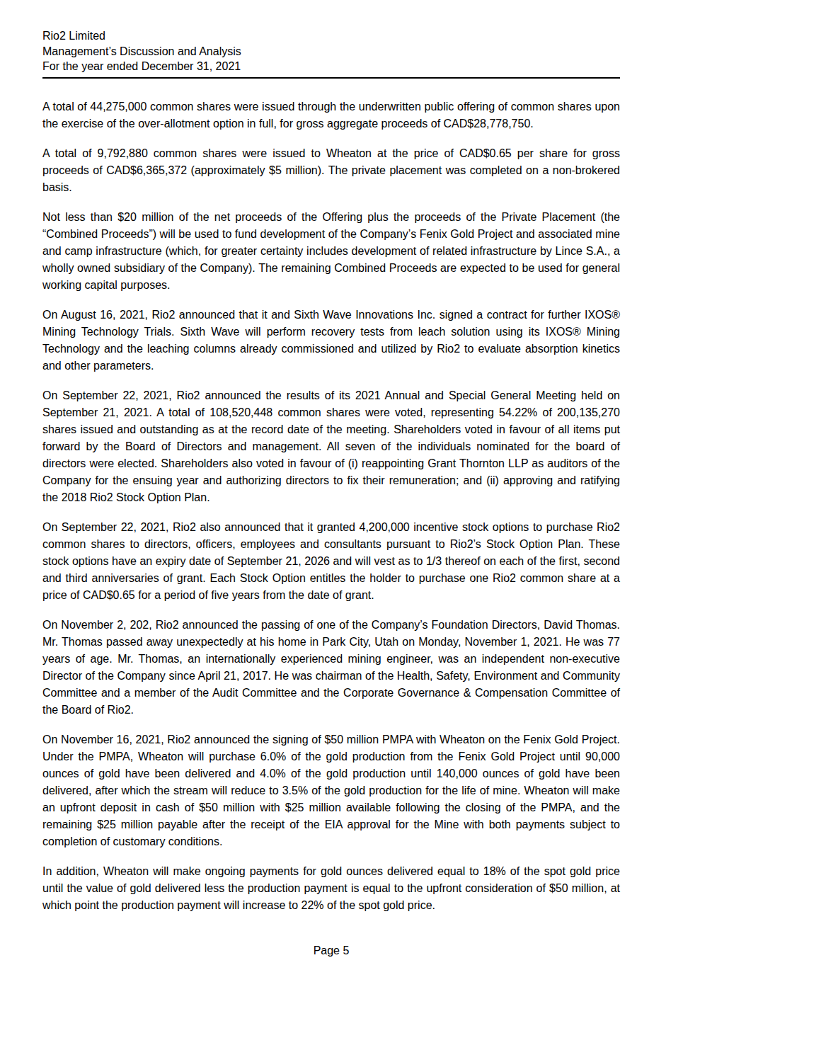Rio2 Limited
Management’s Discussion and Analysis
For the year ended December 31, 2021
A total of 44,275,000 common shares were issued through the underwritten public offering of common shares upon the exercise of the over-allotment option in full, for gross aggregate proceeds of CAD$28,778,750.
A total of 9,792,880 common shares were issued to Wheaton at the price of CAD$0.65 per share for gross proceeds of CAD$6,365,372 (approximately $5 million). The private placement was completed on a non-brokered basis.
Not less than $20 million of the net proceeds of the Offering plus the proceeds of the Private Placement (the “Combined Proceeds”) will be used to fund development of the Company’s Fenix Gold Project and associated mine and camp infrastructure (which, for greater certainty includes development of related infrastructure by Lince S.A., a wholly owned subsidiary of the Company). The remaining Combined Proceeds are expected to be used for general working capital purposes.
On August 16, 2021, Rio2 announced that it and Sixth Wave Innovations Inc. signed a contract for further IXOS® Mining Technology Trials. Sixth Wave will perform recovery tests from leach solution using its IXOS® Mining Technology and the leaching columns already commissioned and utilized by Rio2 to evaluate absorption kinetics and other parameters.
On September 22, 2021, Rio2 announced the results of its 2021 Annual and Special General Meeting held on September 21, 2021. A total of 108,520,448 common shares were voted, representing 54.22% of 200,135,270 shares issued and outstanding as at the record date of the meeting. Shareholders voted in favour of all items put forward by the Board of Directors and management. All seven of the individuals nominated for the board of directors were elected. Shareholders also voted in favour of (i) reappointing Grant Thornton LLP as auditors of the Company for the ensuing year and authorizing directors to fix their remuneration; and (ii) approving and ratifying the 2018 Rio2 Stock Option Plan.
On September 22, 2021, Rio2 also announced that it granted 4,200,000 incentive stock options to purchase Rio2 common shares to directors, officers, employees and consultants pursuant to Rio2’s Stock Option Plan. These stock options have an expiry date of September 21, 2026 and will vest as to 1/3 thereof on each of the first, second and third anniversaries of grant. Each Stock Option entitles the holder to purchase one Rio2 common share at a price of CAD$0.65 for a period of five years from the date of grant.
On November 2, 202, Rio2 announced the passing of one of the Company’s Foundation Directors, David Thomas. Mr. Thomas passed away unexpectedly at his home in Park City, Utah on Monday, November 1, 2021. He was 77 years of age. Mr. Thomas, an internationally experienced mining engineer, was an independent non-executive Director of the Company since April 21, 2017. He was chairman of the Health, Safety, Environment and Community Committee and a member of the Audit Committee and the Corporate Governance & Compensation Committee of the Board of Rio2.
On November 16, 2021, Rio2 announced the signing of $50 million PMPA with Wheaton on the Fenix Gold Project. Under the PMPA, Wheaton will purchase 6.0% of the gold production from the Fenix Gold Project until 90,000 ounces of gold have been delivered and 4.0% of the gold production until 140,000 ounces of gold have been delivered, after which the stream will reduce to 3.5% of the gold production for the life of mine. Wheaton will make an upfront deposit in cash of $50 million with $25 million available following the closing of the PMPA, and the remaining $25 million payable after the receipt of the EIA approval for the Mine with both payments subject to completion of customary conditions.
In addition, Wheaton will make ongoing payments for gold ounces delivered equal to 18% of the spot gold price until the value of gold delivered less the production payment is equal to the upfront consideration of $50 million, at which point the production payment will increase to 22% of the spot gold price.
Page 5